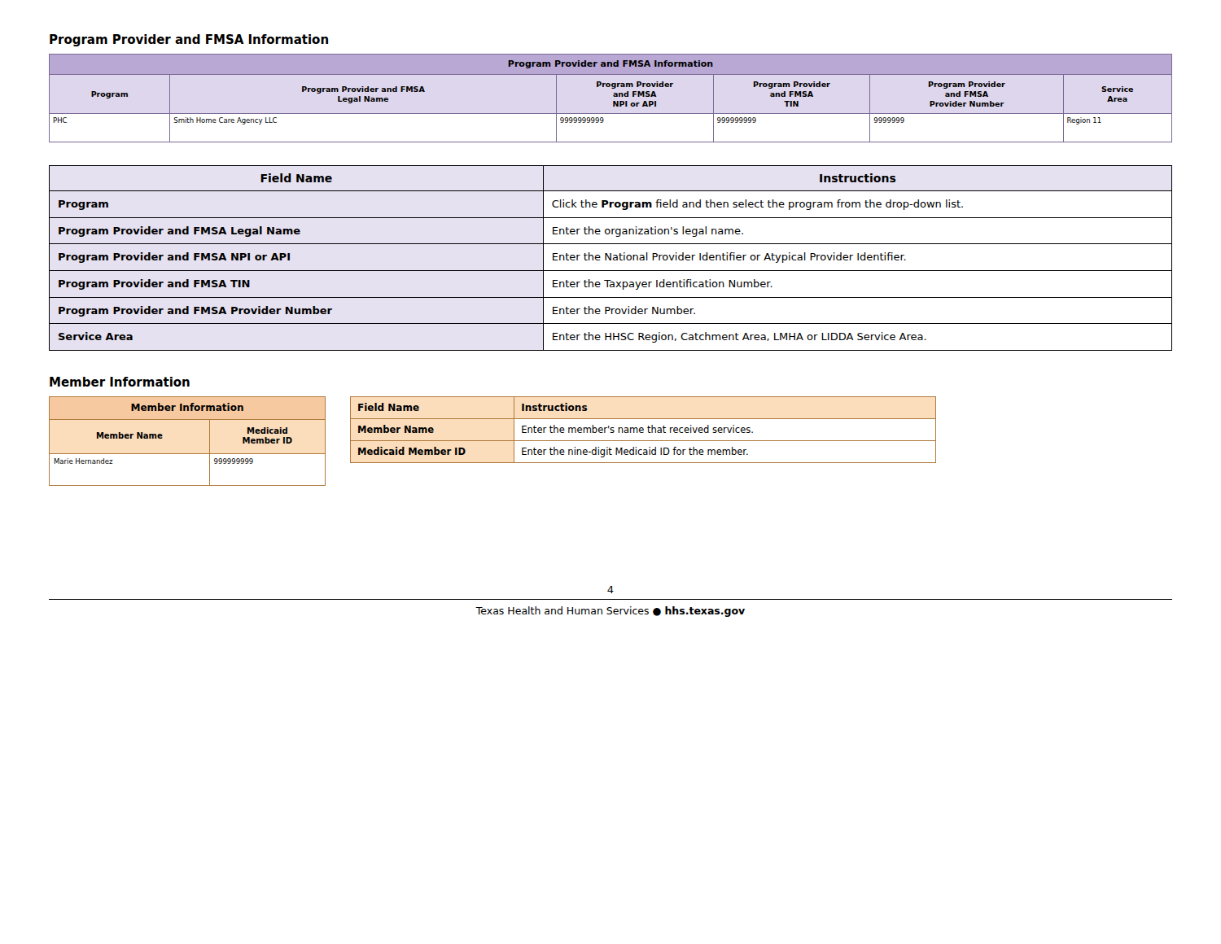Program Provider and FMSA Information
| Program Provider and FMSA Information |
| --- |
| Program | Program Provider and FMSA Legal Name | Program Provider and FMSA NPI or API | Program Provider and FMSA TIN | Program Provider and FMSA Provider Number | Service Area |
| PHC | Smith Home Care Agency LLC | 9999999999 | 999999999 | 9999999 | Region 11 |
| Field Name | Instructions |
| --- | --- |
| Program | Click the Program field and then select the program from the drop-down list. |
| Program Provider and FMSA Legal Name | Enter the organization's legal name. |
| Program Provider and FMSA NPI or API | Enter the National Provider Identifier or Atypical Provider Identifier. |
| Program Provider and FMSA TIN | Enter the Taxpayer Identification Number. |
| Program Provider and FMSA Provider Number | Enter the Provider Number. |
| Service Area | Enter the HHSC Region, Catchment Area, LMHA or LIDDA Service Area. |
Member Information
| Member Information |
| --- |
| Member Name | Medicaid Member ID |
| Marie Hernandez | 999999999 |
| Field Name | Instructions |
| --- | --- |
| Member Name | Enter the member's name that received services. |
| Medicaid Member ID | Enter the nine-digit Medicaid ID for the member. |
4
Texas Health and Human Services ● hhs.texas.gov